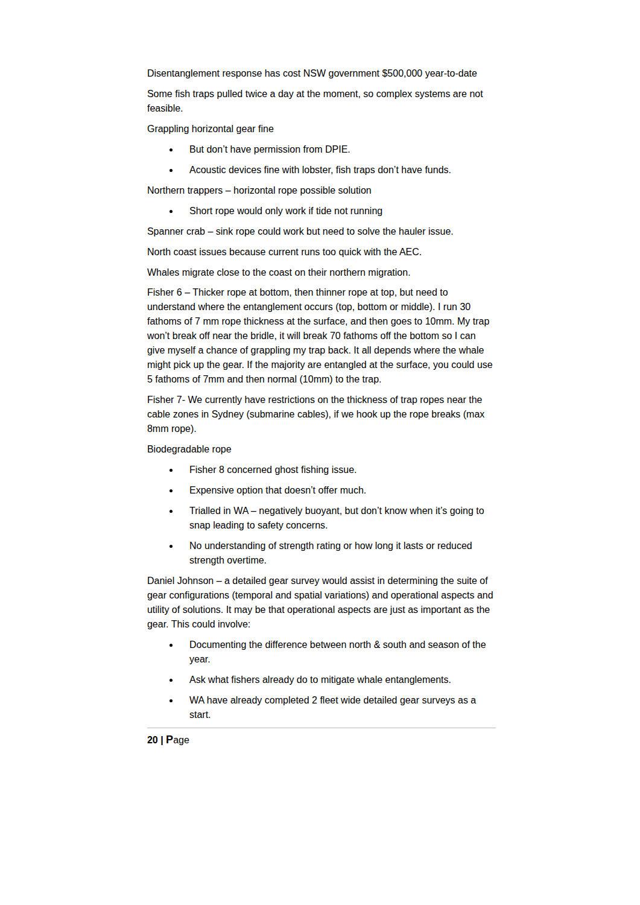Disentanglement response has cost NSW government $500,000 year-to-date
Some fish traps pulled twice a day at the moment, so complex systems are not feasible.
Grappling horizontal gear fine
But don’t have permission from DPIE.
Acoustic devices fine with lobster, fish traps don’t have funds.
Northern trappers – horizontal rope possible solution
Short rope would only work if tide not running
Spanner crab – sink rope could work but need to solve the hauler issue.
North coast issues because current runs too quick with the AEC.
Whales migrate close to the coast on their northern migration.
Fisher 6 – Thicker rope at bottom, then thinner rope at top, but need to understand where the entanglement occurs (top, bottom or middle). I run 30 fathoms of 7 mm rope thickness at the surface, and then goes to 10mm. My trap won’t break off near the bridle, it will break 70 fathoms off the bottom so I can give myself a chance of grappling my trap back. It all depends where the whale might pick up the gear. If the majority are entangled at the surface, you could use 5 fathoms of 7mm and then normal (10mm) to the trap.
Fisher 7- We currently have restrictions on the thickness of trap ropes near the cable zones in Sydney (submarine cables), if we hook up the rope breaks (max 8mm rope).
Biodegradable rope
Fisher 8 concerned ghost fishing issue.
Expensive option that doesn’t offer much.
Trialled in WA – negatively buoyant, but don’t know when it’s going to snap leading to safety concerns.
No understanding of strength rating or how long it lasts or reduced strength overtime.
Daniel Johnson – a detailed gear survey would assist in determining the suite of gear configurations (temporal and spatial variations) and operational aspects and utility of solutions. It may be that operational aspects are just as important as the gear. This could involve:
Documenting the difference between north & south and season of the year.
Ask what fishers already do to mitigate whale entanglements.
WA have already completed 2 fleet wide detailed gear surveys as a start.
20 | Page